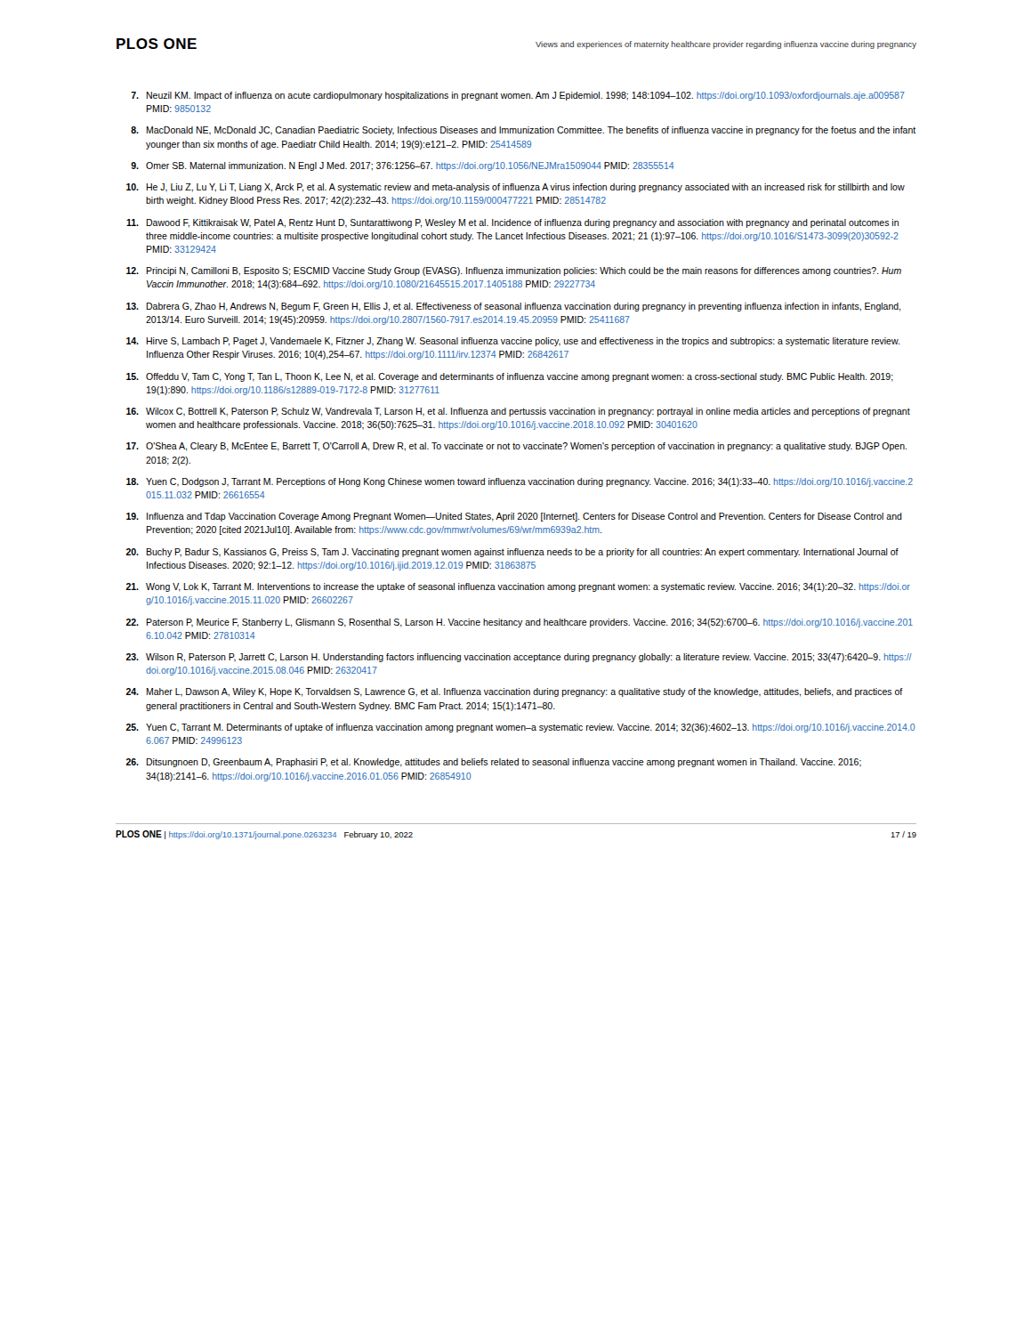PLOS ONE
Views and experiences of maternity healthcare provider regarding influenza vaccine during pregnancy
Neuzil KM. Impact of influenza on acute cardiopulmonary hospitalizations in pregnant women. Am J Epidemiol. 1998; 148:1094–102. https://doi.org/10.1093/oxfordjournals.aje.a009587 PMID: 9850132
MacDonald NE, McDonald JC, Canadian Paediatric Society, Infectious Diseases and Immunization Committee. The benefits of influenza vaccine in pregnancy for the foetus and the infant younger than six months of age. Paediatr Child Health. 2014; 19(9):e121–2. PMID: 25414589
Omer SB. Maternal immunization. N Engl J Med. 2017; 376:1256–67. https://doi.org/10.1056/NEJMra1509044 PMID: 28355514
He J, Liu Z, Lu Y, Li T, Liang X, Arck P, et al. A systematic review and meta-analysis of influenza A virus infection during pregnancy associated with an increased risk for stillbirth and low birth weight. Kidney Blood Press Res. 2017; 42(2):232–43. https://doi.org/10.1159/000477221 PMID: 28514782
Dawood F, Kittikraisak W, Patel A, Rentz Hunt D, Suntarattiwong P, Wesley M et al. Incidence of influenza during pregnancy and association with pregnancy and perinatal outcomes in three middle-income countries: a multisite prospective longitudinal cohort study. The Lancet Infectious Diseases. 2021; 21 (1):97–106. https://doi.org/10.1016/S1473-3099(20)30592-2 PMID: 33129424
Principi N, Camilloni B, Esposito S; ESCMID Vaccine Study Group (EVASG). Influenza immunization policies: Which could be the main reasons for differences among countries?. Hum Vaccin Immunother. 2018; 14(3):684–692. https://doi.org/10.1080/21645515.2017.1405188 PMID: 29227734
Dabrera G, Zhao H, Andrews N, Begum F, Green H, Ellis J, et al. Effectiveness of seasonal influenza vaccination during pregnancy in preventing influenza infection in infants, England, 2013/14. Euro Surveill. 2014; 19(45):20959. https://doi.org/10.2807/1560-7917.es2014.19.45.20959 PMID: 25411687
Hirve S, Lambach P, Paget J, Vandemaele K, Fitzner J, Zhang W. Seasonal influenza vaccine policy, use and effectiveness in the tropics and subtropics: a systematic literature review. Influenza Other Respir Viruses. 2016; 10(4),254–67. https://doi.org/10.1111/irv.12374 PMID: 26842617
Offeddu V, Tam C, Yong T, Tan L, Thoon K, Lee N, et al. Coverage and determinants of influenza vaccine among pregnant women: a cross-sectional study. BMC Public Health. 2019; 19(1):890. https://doi.org/10.1186/s12889-019-7172-8 PMID: 31277611
Wilcox C, Bottrell K, Paterson P, Schulz W, Vandrevala T, Larson H, et al. Influenza and pertussis vaccination in pregnancy: portrayal in online media articles and perceptions of pregnant women and healthcare professionals. Vaccine. 2018; 36(50):7625–31. https://doi.org/10.1016/j.vaccine.2018.10.092 PMID: 30401620
O'Shea A, Cleary B, McEntee E, Barrett T, O'Carroll A, Drew R, et al. To vaccinate or not to vaccinate? Women's perception of vaccination in pregnancy: a qualitative study. BJGP Open. 2018; 2(2).
Yuen C, Dodgson J, Tarrant M. Perceptions of Hong Kong Chinese women toward influenza vaccination during pregnancy. Vaccine. 2016; 34(1):33–40. https://doi.org/10.1016/j.vaccine.2015.11.032 PMID: 26616554
Influenza and Tdap Vaccination Coverage Among Pregnant Women—United States, April 2020 [Internet]. Centers for Disease Control and Prevention. Centers for Disease Control and Prevention; 2020 [cited 2021Jul10]. Available from: https://www.cdc.gov/mmwr/volumes/69/wr/mm6939a2.htm.
Buchy P, Badur S, Kassianos G, Preiss S, Tam J. Vaccinating pregnant women against influenza needs to be a priority for all countries: An expert commentary. International Journal of Infectious Diseases. 2020; 92:1–12. https://doi.org/10.1016/j.ijid.2019.12.019 PMID: 31863875
Wong V, Lok K, Tarrant M. Interventions to increase the uptake of seasonal influenza vaccination among pregnant women: a systematic review. Vaccine. 2016; 34(1):20–32. https://doi.org/10.1016/j.vaccine.2015.11.020 PMID: 26602267
Paterson P, Meurice F, Stanberry L, Glismann S, Rosenthal S, Larson H. Vaccine hesitancy and healthcare providers. Vaccine. 2016; 34(52):6700–6. https://doi.org/10.1016/j.vaccine.2016.10.042 PMID: 27810314
Wilson R, Paterson P, Jarrett C, Larson H. Understanding factors influencing vaccination acceptance during pregnancy globally: a literature review. Vaccine. 2015; 33(47):6420–9. https://doi.org/10.1016/j.vaccine.2015.08.046 PMID: 26320417
Maher L, Dawson A, Wiley K, Hope K, Torvaldsen S, Lawrence G, et al. Influenza vaccination during pregnancy: a qualitative study of the knowledge, attitudes, beliefs, and practices of general practitioners in Central and South-Western Sydney. BMC Fam Pract. 2014; 15(1):1471–80.
Yuen C, Tarrant M. Determinants of uptake of influenza vaccination among pregnant women–a systematic review. Vaccine. 2014; 32(36):4602–13. https://doi.org/10.1016/j.vaccine.2014.06.067 PMID: 24996123
Ditsungnoen D, Greenbaum A, Praphasiri P, et al. Knowledge, attitudes and beliefs related to seasonal influenza vaccine among pregnant women in Thailand. Vaccine. 2016; 34(18):2141–6. https://doi.org/10.1016/j.vaccine.2016.01.056 PMID: 26854910
PLOS ONE | https://doi.org/10.1371/journal.pone.0263234 February 10, 2022
17 / 19